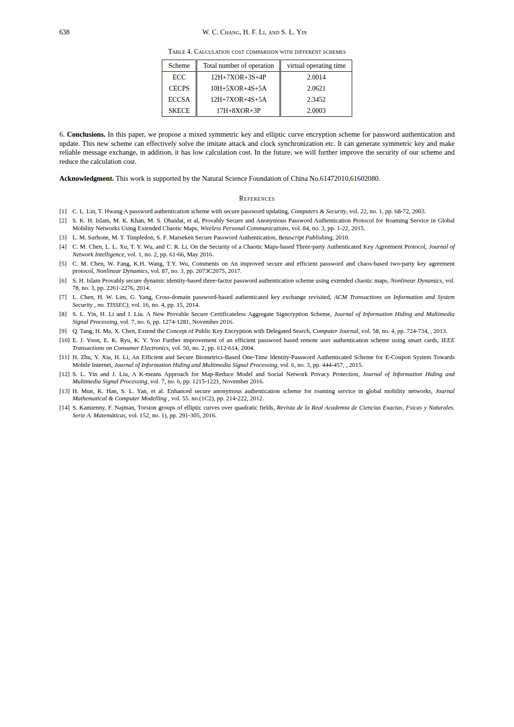638 W. C. Chang, H. F. Li, and S. L. Yin
Table 4. Calculation cost comparison with different schemes
| Scheme | Total number of operation | virtual operating time |
| --- | --- | --- |
| ECC | 12H+7XOR+3S+4P | 2.0014 |
| CECPS | 10H+5XOR+4S+5A | 2.0621 |
| ECCSA | 12H+7XOR+4S+5A | 2.3452 |
| SKECE | 17H+8XOR+3P | 2.0003 |
6. Conclusions. In this paper, we propose a mixed symmetric key and elliptic curve encryption scheme for password authentication and update. This new scheme can effectively solve the imitate attack and clock synchronization etc. It can generate symmetric key and make reliable message exchange, in addition, it has low calculation cost. In the future, we will further improve the security of our scheme and reduce the calculation cost.
Acknowledgment. This work is supported by the Natural Science Foundation of China No.61472010,61602080.
References
[1] C. L. Lin, T. Hwang A password authentication scheme with secure password updating, Computers & Security, vol. 22, no. 1, pp. 68-72, 2003.
[2] S. K. H. Islam, M. K. Khan, M. S. Obaidat, et al, Provably Secure and Anonymous Password Authentication Protocol for Roaming Service in Global Mobility Networks Using Extended Chaotic Maps, Wireless Personal Communications, vol. 84, no. 3, pp. 1-22, 2015.
[3] L. M. Surhone, M. T. Timpledon, S. F. Marseken Secure Password Authentication, Betascript Publishing, 2010.
[4] C. M. Chen, L. L. Xu, T. Y. Wu, and C. R. Li, On the Security of a Chaotic Maps-based Three-party Authenticated Key Agreement Protocol, Journal of Network Intelligence, vol. 1, no. 2, pp. 61-66, May 2016.
[5] C. M. Chen, W. Fang, K.H. Wang, T.Y. Wu, Comments on An improved secure and efficient password and chaos-based two-party key agreement protocol, Nonlinear Dynamics, vol. 87, no. 3, pp. 2073C2075, 2017.
[6] S. H. Islam Provably secure dynamic identity-based three-factor password authentication scheme using extended chaotic maps, Nonlinear Dynamics, vol. 78, no. 3, pp. 2261-2276, 2014.
[7] L. Chen, H. W. Lim, G. Yang, Cross-domain password-based authenticated key exchange revisited, ACM Transactions on Information and System Security , no. TISSEC), vol. 16, no. 4, pp. 15, 2014.
[8] S. L. Yin, H. Li and J. Liu. A New Provable Secure Certificateless Aggregate Signcryption Scheme, Journal of Information Hiding and Multimedia Signal Processing, vol. 7, no. 6, pp. 1274-1281, November 2016.
[9] Q. Tang, H. Ma, X. Chen, Extend the Concept of Public Key Encryption with Delegated Search, Computer Journal, vol. 58, no. 4, pp. 724-734, , 2013.
[10] E. J. Yoon, E. K. Ryu, K. Y. Yoo Further improvement of an efficient password based remote user authentication scheme using smart cards, IEEE Transactions on Consumer Electronics, vol. 50, no. 2, pp. 612-614, 2004.
[11] H. Zhu, Y. Xia, H. Li, An Efficient and Secure Biometrics-Based One-Time Identity-Password Authenticated Scheme for E-Coupon System Towards Mobile Internet, Journal of Information Hiding and Multimedia Signal Processing, vol. 6, no. 3, pp. 444-457, , 2015.
[12] S. L. Yin and J. Liu, A K-means Approach for Map-Reduce Model and Social Network Privacy Protection, Journal of Information Hiding and Multimedia Signal Processing, vol. 7, no. 6, pp. 1215-1221, November 2016.
[13] H. Mun, K. Han, S. L. Yan, et al. Enhanced secure anonymous authentication scheme for roaming service in global mobility networks, Journal Mathematical & Computer Modelling , vol. 55. no.(1C2), pp. 214-222, 2012.
[14] S. Kamienny, F. Najman, Torsion groups of elliptic curves over quadratic fields, Revista de la Real Academia de Ciencias Exactas, Fsicas y Naturales. Serie A. Matemáticas, vol. 152, no. 1), pp. 291-305, 2016.